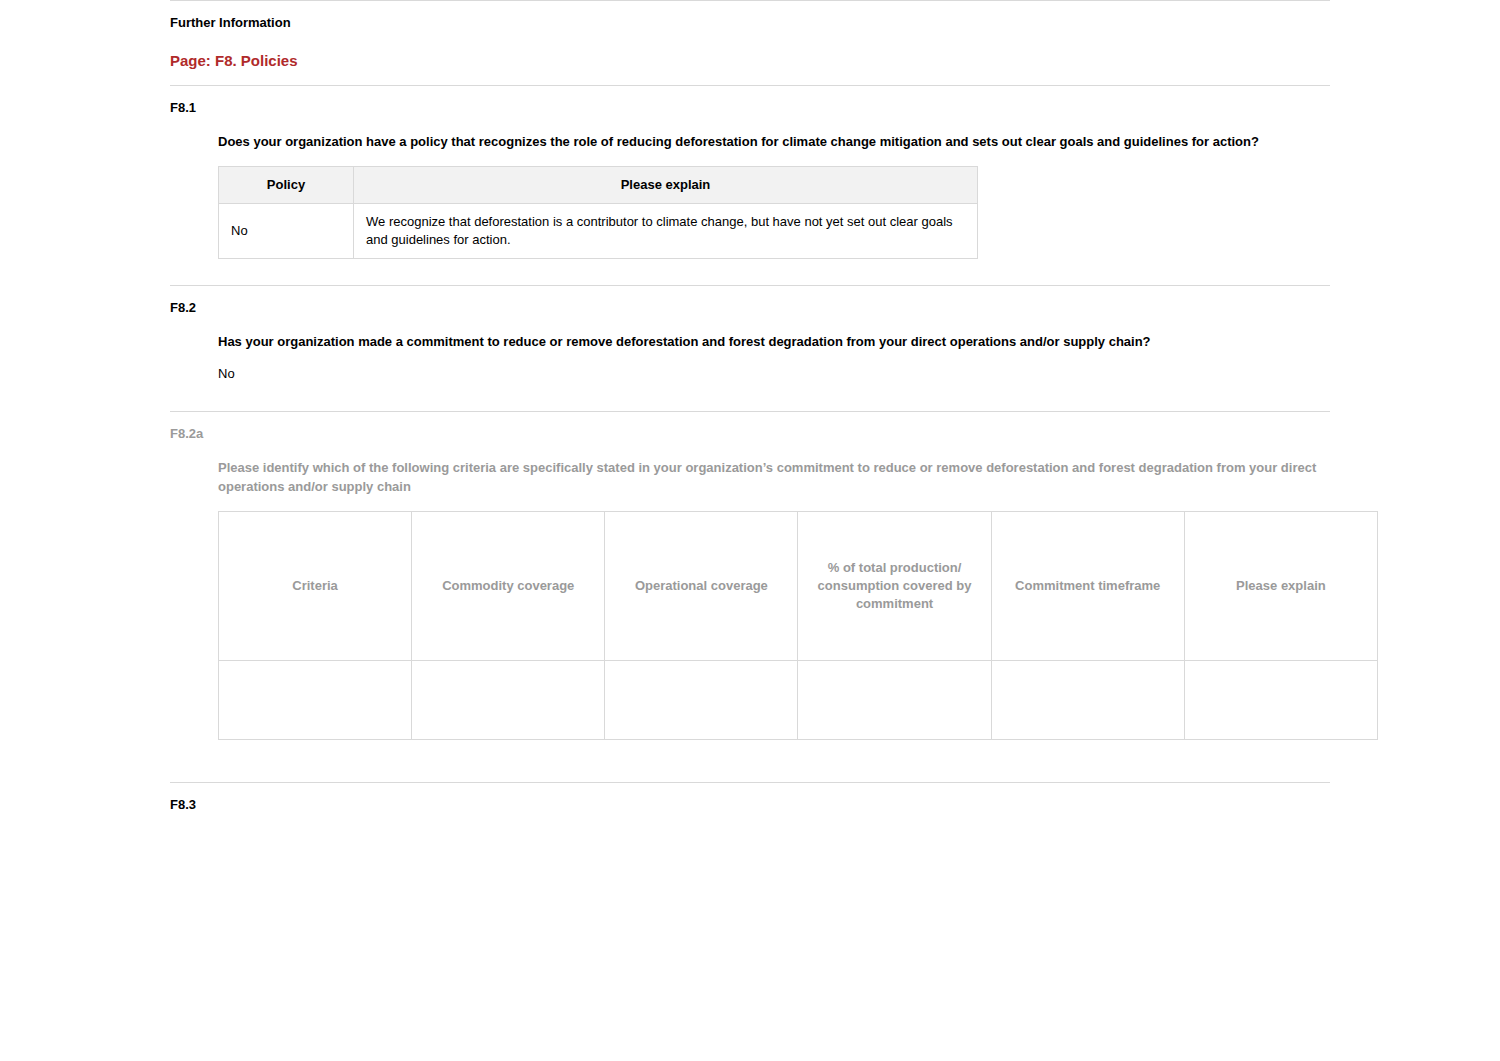Further Information
Page: F8. Policies
F8.1
Does your organization have a policy that recognizes the role of reducing deforestation for climate change mitigation and sets out clear goals and guidelines for action?
| Policy | Please explain |
| --- | --- |
| No | We recognize that deforestation is a contributor to climate change, but have not yet set out clear goals and guidelines for action. |
F8.2
Has your organization made a commitment to reduce or remove deforestation and forest degradation from your direct operations and/or supply chain?
No
F8.2a
Please identify which of the following criteria are specifically stated in your organization’s commitment to reduce or remove deforestation and forest degradation from your direct operations and/or supply chain
| Criteria | Commodity coverage | Operational coverage | % of total production/ consumption covered by commitment | Commitment timeframe | Please explain |
| --- | --- | --- | --- | --- | --- |
F8.3